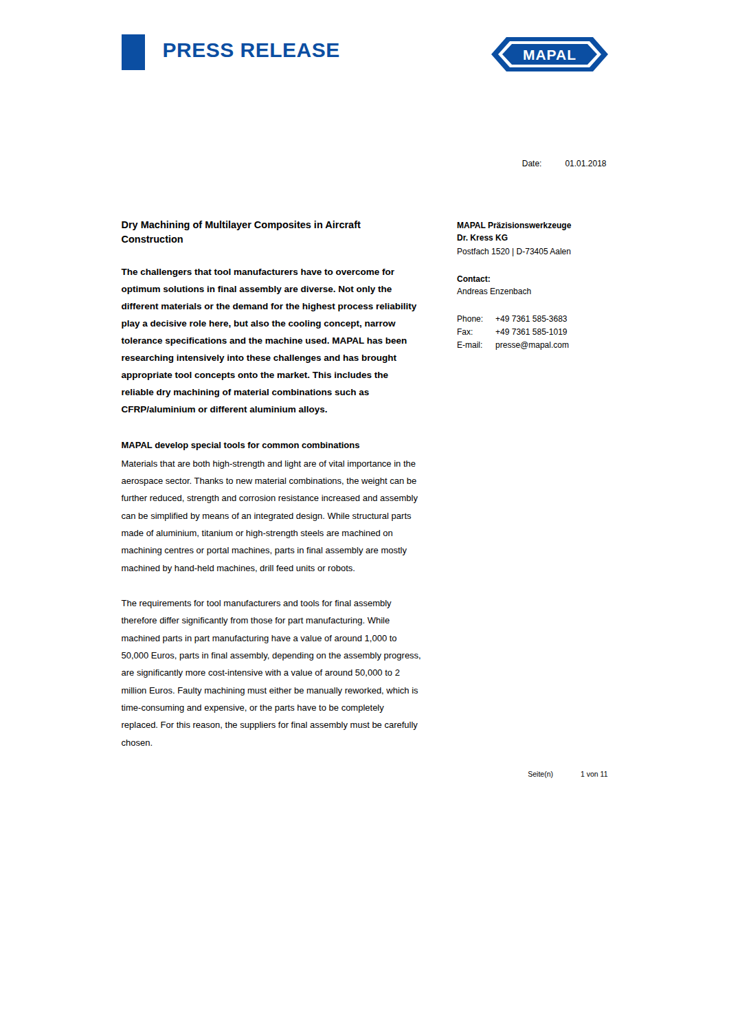PRESS RELEASE
MAPAL
Date: 01.01.2018
Dry Machining of Multilayer Composites in Aircraft Construction
The challengers that tool manufacturers have to overcome for optimum solutions in final assembly are diverse. Not only the different materials or the demand for the highest process reliability play a decisive role here, but also the cooling concept, narrow tolerance specifications and the machine used. MAPAL has been researching intensively into these challenges and has brought appropriate tool concepts onto the market. This includes the reliable dry machining of material combinations such as CFRP/aluminium or different aluminium alloys.
MAPAL develop special tools for common combinations
Materials that are both high-strength and light are of vital importance in the aerospace sector. Thanks to new material combinations, the weight can be further reduced, strength and corrosion resistance increased and assembly can be simplified by means of an integrated design. While structural parts made of aluminium, titanium or high-strength steels are machined on machining centres or portal machines, parts in final assembly are mostly machined by hand-held machines, drill feed units or robots.
The requirements for tool manufacturers and tools for final assembly therefore differ significantly from those for part manufacturing. While machined parts in part manufacturing have a value of around 1,000 to 50,000 Euros, parts in final assembly, depending on the assembly progress, are significantly more cost-intensive with a value of around 50,000 to 2 million Euros. Faulty machining must either be manually reworked, which is time-consuming and expensive, or the parts have to be completely replaced. For this reason, the suppliers for final assembly must be carefully chosen.
MAPAL Präzisionswerkzeuge
Dr. Kress KG
Postfach 1520 | D-73405 Aalen
Contact:
Andreas Enzenbach
| Phone: | +49 7361 585-3683 |
| Fax: | +49 7361 585-1019 |
| E-mail: | presse@mapal.com |
Seite(n) 1 von 11